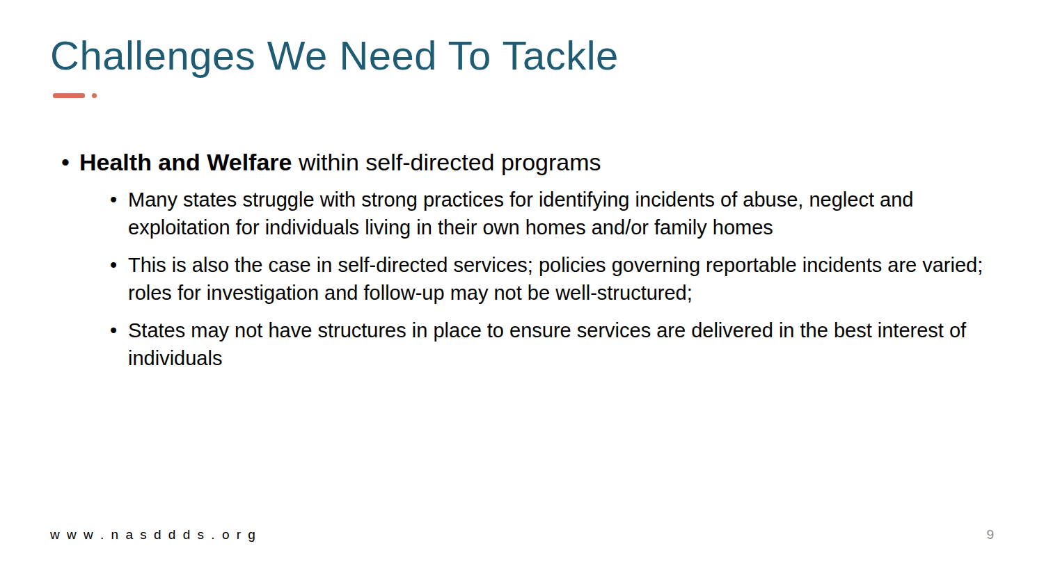Challenges We Need To Tackle
Health and Welfare within self-directed programs
Many states struggle with strong practices for identifying incidents of abuse, neglect and exploitation for individuals living in their own homes and/or family homes
This is also the case in self-directed services; policies governing reportable incidents are varied; roles for investigation and follow-up may not be well-structured;
States may not have structures in place to ensure services are delivered in the best interest of individuals
w w w . n a s d d d s . o r g
9